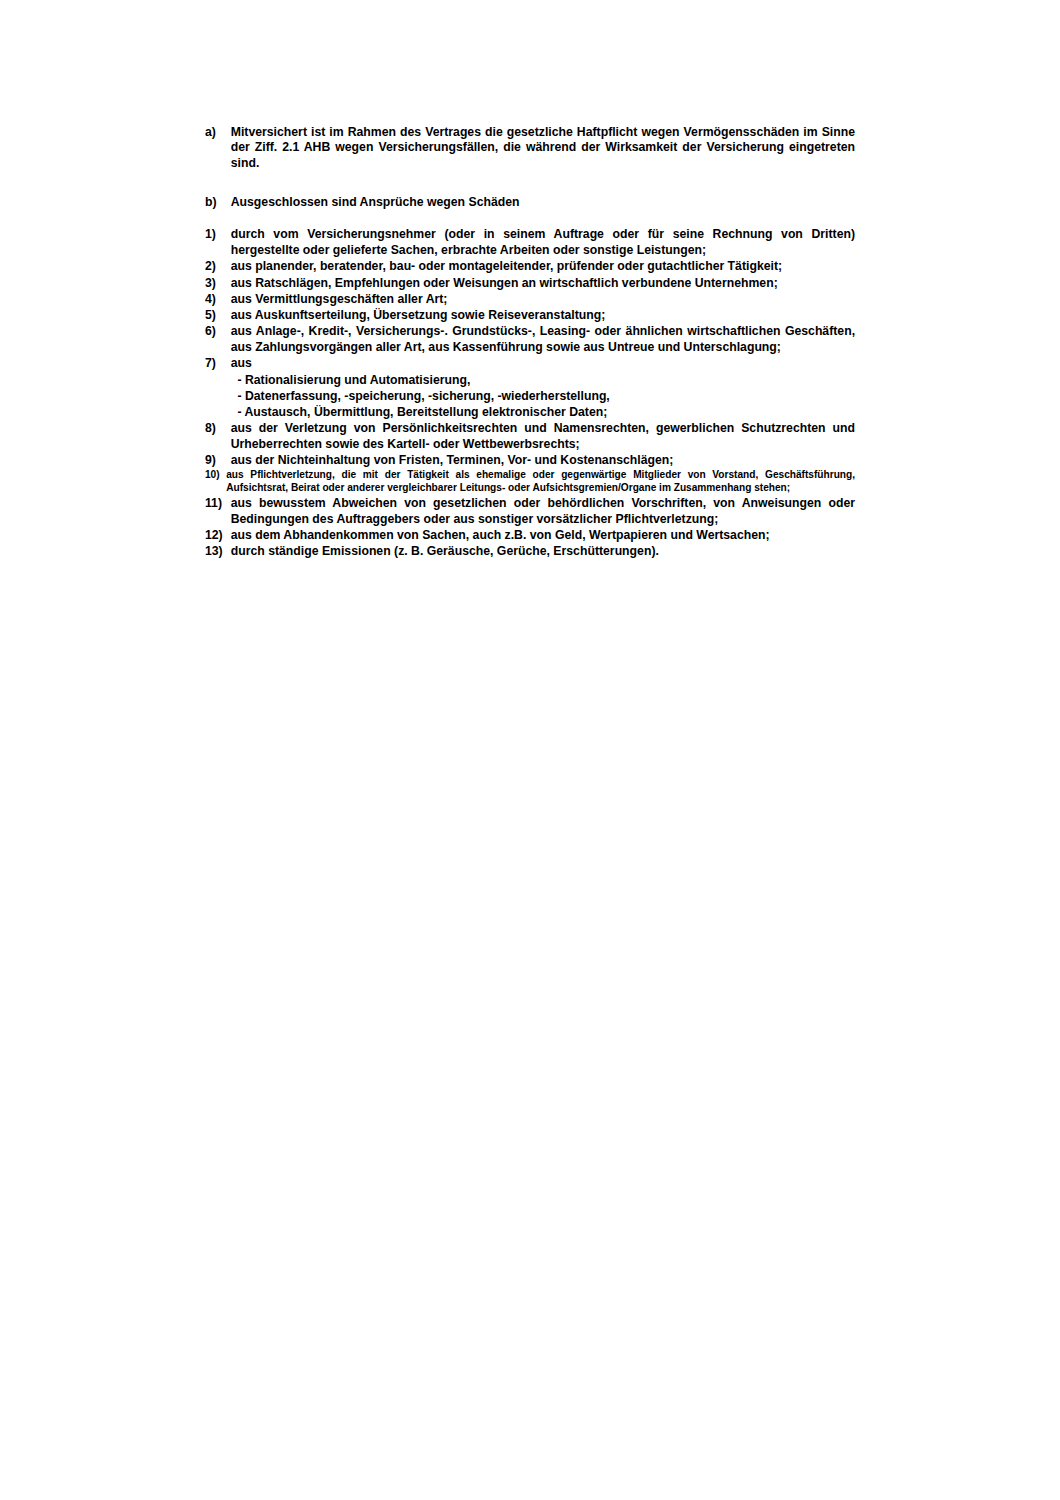a) Mitversichert ist im Rahmen des Vertrages die gesetzliche Haftpflicht wegen Vermögensschäden im Sinne der Ziff. 2.1 AHB wegen Versicherungsfällen, die während der Wirksamkeit der Versicherung eingetreten sind.
b) Ausgeschlossen sind Ansprüche wegen Schäden
1) durch vom Versicherungsnehmer (oder in seinem Auftrage oder für seine Rechnung von Dritten) hergestellte oder gelieferte Sachen, erbrachte Arbeiten oder sonstige Leistungen;
2) aus planender, beratender, bau- oder montageleitender, prüfender oder gutachtlicher Tätigkeit;
3) aus Ratschlägen, Empfehlungen oder Weisungen an wirtschaftlich verbundene Unternehmen;
4) aus Vermittlungsgeschäften aller Art;
5) aus Auskunftserteilung, Übersetzung sowie Reiseveranstaltung;
6) aus Anlage-, Kredit-, Versicherungs-. Grundstücks-, Leasing- oder ähnlichen wirtschaftlichen Geschäften, aus Zahlungsvorgängen aller Art, aus Kassenführung sowie aus Untreue und Unterschlagung;
7) aus
- Rationalisierung und Automatisierung,
- Datenerfassung, -speicherung, -sicherung, -wiederherstellung,
- Austausch, Übermittlung, Bereitstellung elektronischer Daten;
8) aus der Verletzung von Persönlichkeitsrechten und Namensrechten, gewerblichen Schutzrechten und Urheberrechten sowie des Kartell- oder Wettbewerbsrechts;
9) aus der Nichteinhaltung von Fristen, Terminen, Vor- und Kostenanschlägen;
10) aus Pflichtverletzung, die mit der Tätigkeit als ehemalige oder gegenwärtige Mitglieder von Vorstand, Geschäftsführung, Aufsichtsrat, Beirat oder anderer vergleichbarer Leitungs- oder Aufsichtsgremien/Organe im Zusammenhang stehen;
11) aus bewusstem Abweichen von gesetzlichen oder behördlichen Vorschriften, von Anweisungen oder Bedingungen des Auftraggebers oder aus sonstiger vorsätzlicher Pflichtverletzung;
12) aus dem Abhandenkommen von Sachen, auch z.B. von Geld, Wertpapieren und Wertsachen;
13) durch ständige Emissionen (z. B. Geräusche, Gerüche, Erschütterungen).